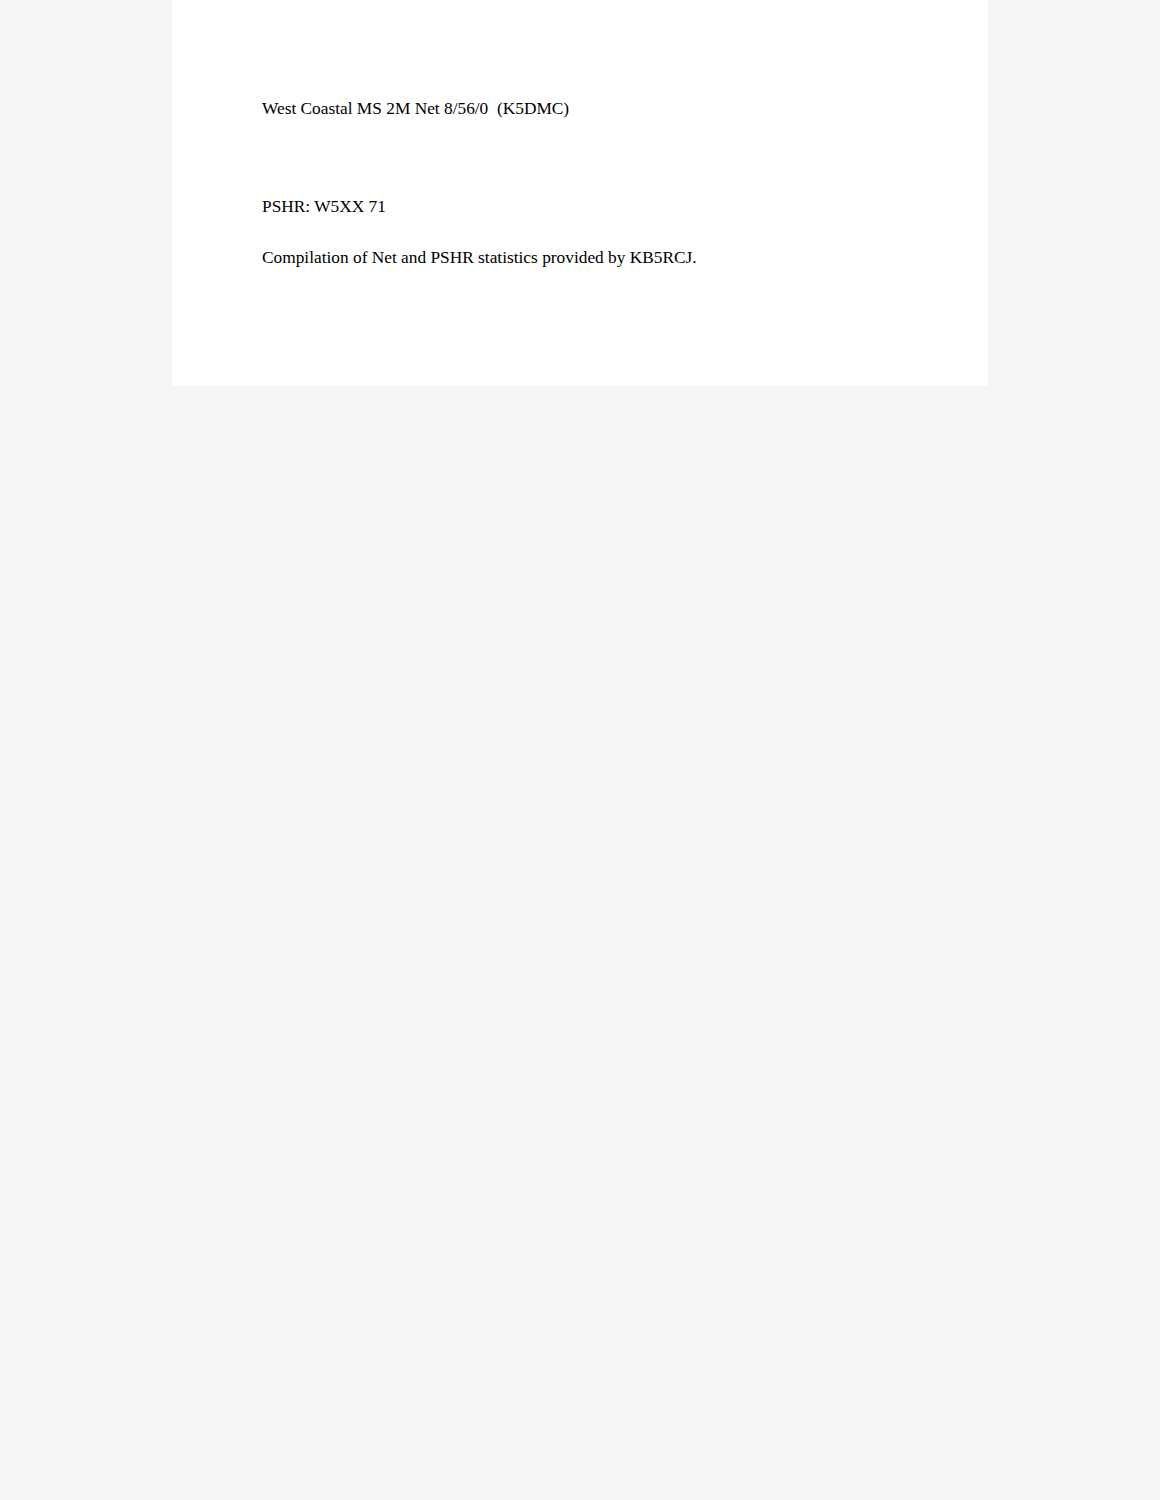West Coastal MS 2M Net 8/56/0 (K5DMC)
PSHR: W5XX 71
Compilation of Net and PSHR statistics provided by KB5RCJ.